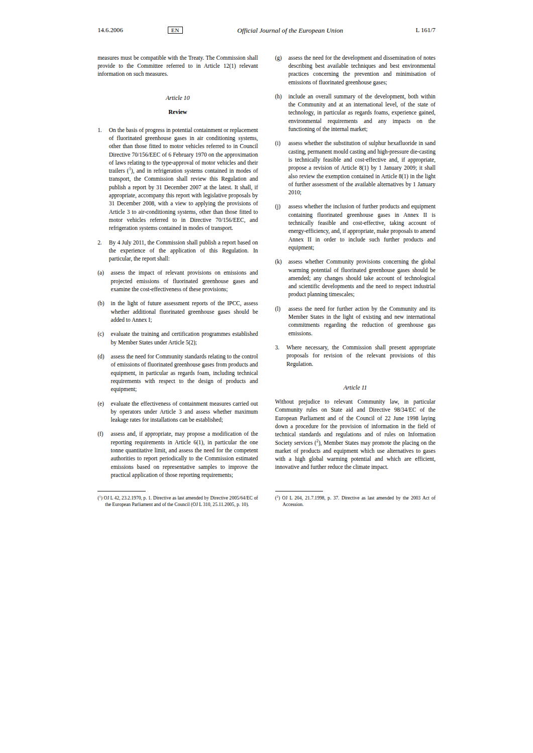14.6.2006
EN
Official Journal of the European Union
L 161/7
measures must be compatible with the Treaty. The Commission shall provide to the Committee referred to in Article 12(1) relevant information on such measures.
Article 10
Review
1.
On the basis of progress in potential containment or replacement of fluorinated greenhouse gases in air conditioning systems, other than those fitted to motor vehicles referred to in Council Directive 70/156/EEC of 6 February 1970 on the approximation of laws relating to the type-approval of motor vehicles and their trailers (1), and in refrigeration systems contained in modes of transport, the Commission shall review this Regulation and publish a report by 31 December 2007 at the latest. It shall, if appropriate, accompany this report with legislative proposals by 31 December 2008, with a view to applying the provisions of Article 3 to air-conditioning systems, other than those fitted to motor vehicles referred to in Directive 70/156/EEC, and refrigeration systems contained in modes of transport.
2.
By 4 July 2011, the Commission shall publish a report based on the experience of the application of this Regulation. In particular, the report shall:
(a)
assess the impact of relevant provisions on emissions and projected emissions of fluorinated greenhouse gases and examine the cost-effectiveness of these provisions;
(b)
in the light of future assessment reports of the IPCC, assess whether additional fluorinated greenhouse gases should be added to Annex I;
(c)
evaluate the training and certification programmes established by Member States under Article 5(2);
(d)
assess the need for Community standards relating to the control of emissions of fluorinated greenhouse gases from products and equipment, in particular as regards foam, including technical requirements with respect to the design of products and equipment;
(e)
evaluate the effectiveness of containment measures carried out by operators under Article 3 and assess whether maximum leakage rates for installations can be established;
(f)
assess and, if appropriate, may propose a modification of the reporting requirements in Article 6(1), in particular the one tonne quantitative limit, and assess the need for the competent authorities to report periodically to the Commission estimated emissions based on representative samples to improve the practical application of those reporting requirements;
(1) OJ L 42, 23.2.1970, p. 1. Directive as last amended by Directive 2005/64/EC of the European Parliament and of the Council (OJ L 310, 25.11.2005, p. 10).
(g)
assess the need for the development and dissemination of notes describing best available techniques and best environmental practices concerning the prevention and minimisation of emissions of fluorinated greenhouse gases;
(h)
include an overall summary of the development, both within the Community and at an international level, of the state of technology, in particular as regards foams, experience gained, environmental requirements and any impacts on the functioning of the internal market;
(i)
assess whether the substitution of sulphur hexafluoride in sand casting, permanent mould casting and high-pressure die-casting is technically feasible and cost-effective and, if appropriate, propose a revision of Article 8(1) by 1 January 2009; it shall also review the exemption contained in Article 8(1) in the light of further assessment of the available alternatives by 1 January 2010;
(j)
assess whether the inclusion of further products and equipment containing fluorinated greenhouse gases in Annex II is technically feasible and cost-effective, taking account of energy-efficiency, and, if appropriate, make proposals to amend Annex II in order to include such further products and equipment;
(k)
assess whether Community provisions concerning the global warming potential of fluorinated greenhouse gases should be amended; any changes should take account of technological and scientific developments and the need to respect industrial product planning timescales;
(l)
assess the need for further action by the Community and its Member States in the light of existing and new international commitments regarding the reduction of greenhouse gas emissions.
3.
Where necessary, the Commission shall present appropriate proposals for revision of the relevant provisions of this Regulation.
Article 11
Without prejudice to relevant Community law, in particular Community rules on State aid and Directive 98/34/EC of the European Parliament and of the Council of 22 June 1998 laying down a procedure for the provision of information in the field of technical standards and regulations and of rules on Information Society services (2), Member States may promote the placing on the market of products and equipment which use alternatives to gases with a high global warming potential and which are efficient, innovative and further reduce the climate impact.
(2) OJ L 204, 21.7.1998, p. 37. Directive as last amended by the 2003 Act of Accession.